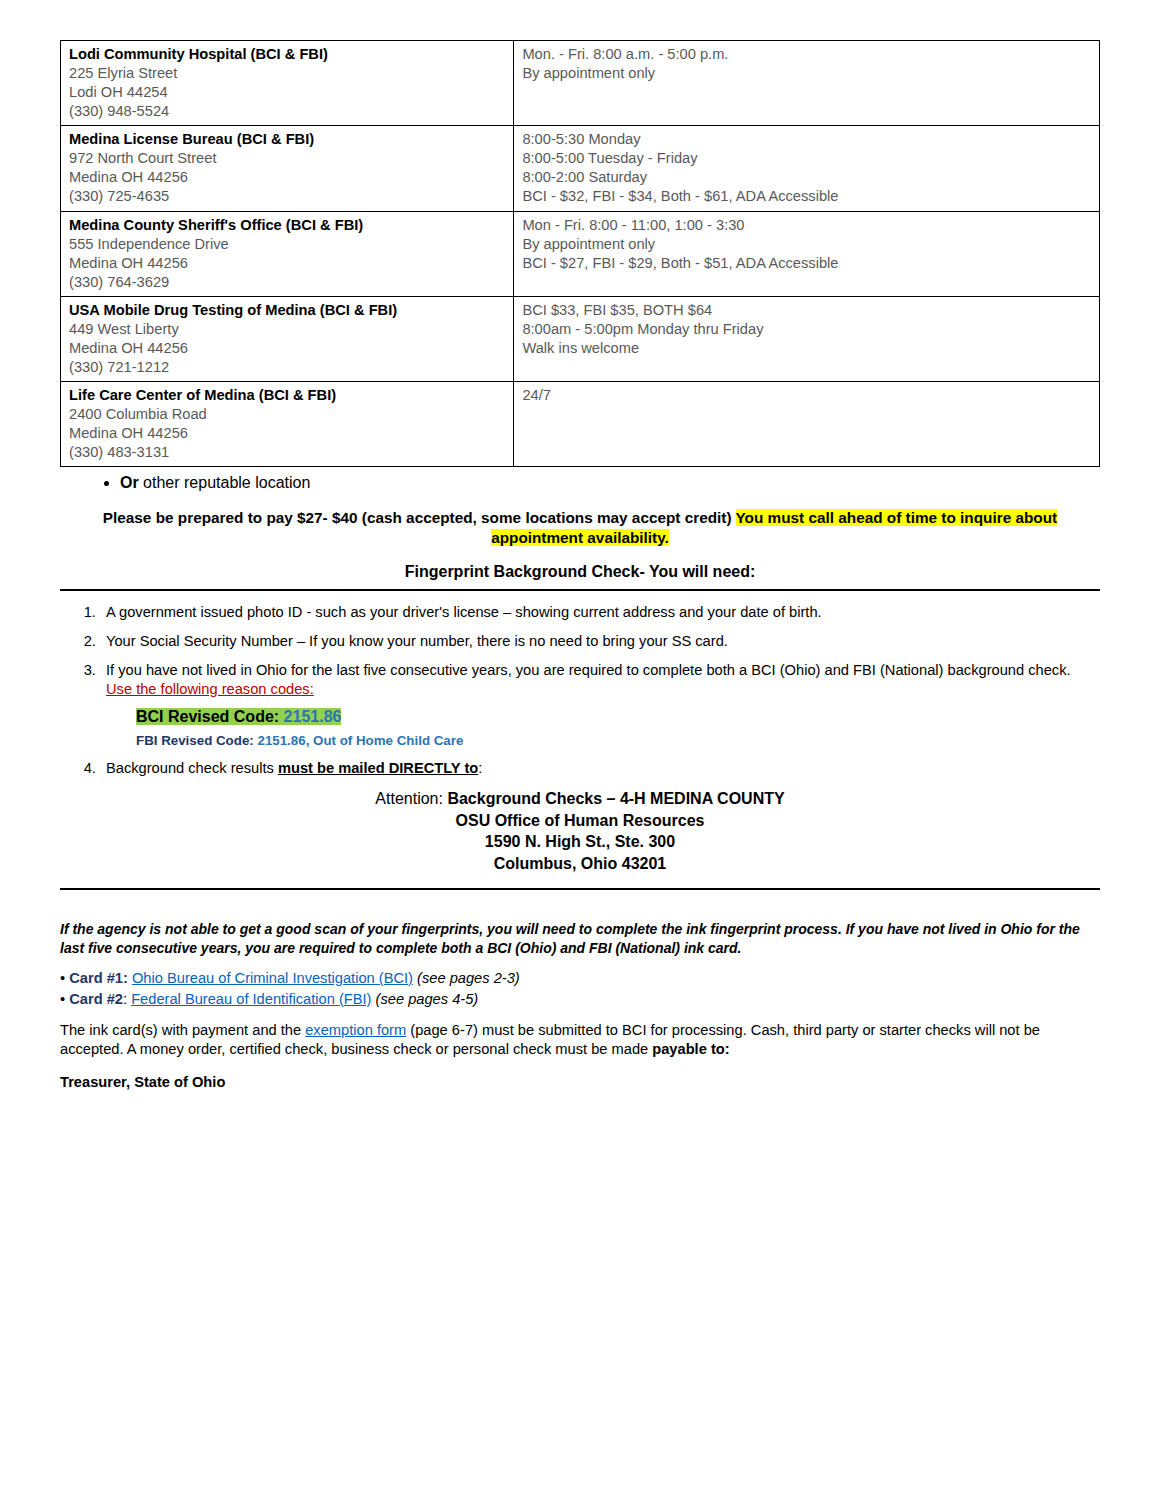| Lodi Community Hospital (BCI & FBI) 225 Elyria Street Lodi OH 44254 (330) 948-5524 | Mon. - Fri. 8:00 a.m. - 5:00 p.m. By appointment only |
| Medina License Bureau (BCI & FBI) 972 North Court Street Medina OH 44256 (330) 725-4635 | 8:00-5:30 Monday 8:00-5:00 Tuesday - Friday 8:00-2:00 Saturday BCI - $32, FBI - $34, Both - $61, ADA Accessible |
| Medina County Sheriff's Office (BCI & FBI) 555 Independence Drive Medina OH 44256 (330) 764-3629 | Mon - Fri. 8:00 - 11:00, 1:00 - 3:30 By appointment only BCI - $27, FBI - $29, Both - $51, ADA Accessible |
| USA Mobile Drug Testing of Medina (BCI & FBI) 449 West Liberty Medina OH 44256 (330) 721-1212 | BCI $33, FBI $35, BOTH $64 8:00am - 5:00pm Monday thru Friday Walk ins welcome |
| Life Care Center of Medina (BCI & FBI) 2400 Columbia Road Medina OH 44256 (330) 483-3131 | 24/7 |
Or other reputable location
Please be prepared to pay $27- $40 (cash accepted, some locations may accept credit) You must call ahead of time to inquire about appointment availability.
Fingerprint Background Check- You will need:
A government issued photo ID - such as your driver's license – showing current address and your date of birth.
Your Social Security Number – If you know your number, there is no need to bring your SS card.
If you have not lived in Ohio for the last five consecutive years, you are required to complete both a BCI (Ohio) and FBI (National) background check. Use the following reason codes:
BCI Revised Code: 2151.86
FBI Revised Code: 2151.86, Out of Home Child Care
Background check results must be mailed DIRECTLY to:
Attention: Background Checks – 4-H MEDINA COUNTY
OSU Office of Human Resources
1590 N. High St., Ste. 300
Columbus, Ohio 43201
If the agency is not able to get a good scan of your fingerprints, you will need to complete the ink fingerprint process. If you have not lived in Ohio for the last five consecutive years, you are required to complete both a BCI (Ohio) and FBI (National) ink card.
• Card #1: Ohio Bureau of Criminal Investigation (BCI) (see pages 2-3)
• Card #2: Federal Bureau of Identification (FBI) (see pages 4-5)
The ink card(s) with payment and the exemption form (page 6-7) must be submitted to BCI for processing. Cash, third party or starter checks will not be accepted. A money order, certified check, business check or personal check must be made payable to:
Treasurer, State of Ohio